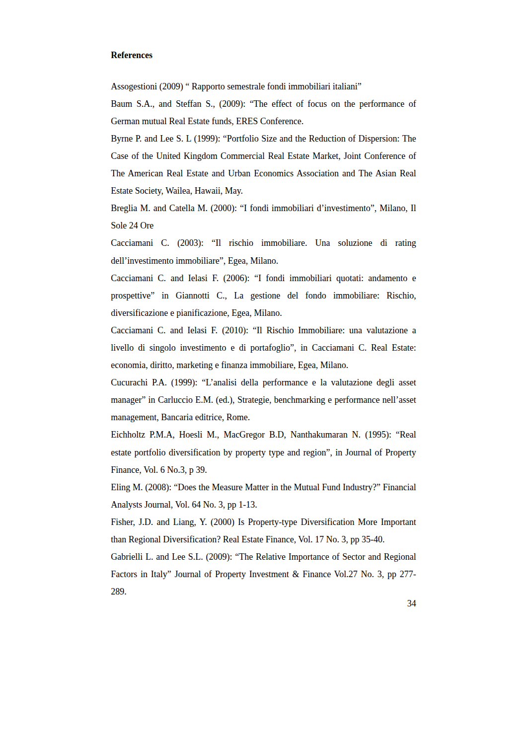References
Assogestioni (2009) “ Rapporto semestrale fondi immobiliari italiani”
Baum S.A., and Steffan S., (2009): “The effect of focus on the performance of German mutual Real Estate funds, ERES Conference.
Byrne P. and Lee S. L (1999): “Portfolio Size and the Reduction of Dispersion: The Case of the United Kingdom Commercial Real Estate Market, Joint Conference of The American Real Estate and Urban Economics Association and The Asian Real Estate Society, Wailea, Hawaii, May.
Breglia M. and Catella M. (2000): “I fondi immobiliari d’investimento”, Milano, Il Sole 24 Ore
Cacciamani C. (2003): “Il rischio immobiliare. Una soluzione di rating dell’investimento immobiliare”, Egea, Milano.
Cacciamani C. and Ielasi F. (2006): “I fondi immobiliari quotati: andamento e prospettive” in Giannotti C., La gestione del fondo immobiliare: Rischio, diversificazione e pianificazione, Egea, Milano.
Cacciamani C. and Ielasi F. (2010): “Il Rischio Immobiliare: una valutazione a livello di singolo investimento e di portafoglio”, in Cacciamani C. Real Estate: economia, diritto, marketing e finanza immobiliare, Egea, Milano.
Cucurachi P.A. (1999): “L’analisi della performance e la valutazione degli asset manager” in Carluccio E.M. (ed.), Strategie, benchmarking e performance nell’asset management, Bancaria editrice, Rome.
Eichholtz P.M.A, Hoesli M., MacGregor B.D, Nanthakumaran N. (1995): “Real estate portfolio diversification by property type and region”, in Journal of Property Finance, Vol. 6 No.3, p 39.
Eling M. (2008): “Does the Measure Matter in the Mutual Fund Industry?” Financial Analysts Journal, Vol. 64 No. 3, pp 1-13.
Fisher, J.D. and Liang, Y. (2000) Is Property-type Diversification More Important than Regional Diversification? Real Estate Finance, Vol. 17 No. 3, pp 35-40.
Gabrielli L. and Lee S.L. (2009): “The Relative Importance of Sector and Regional Factors in Italy” Journal of Property Investment & Finance Vol.27 No. 3, pp 277-289.
34